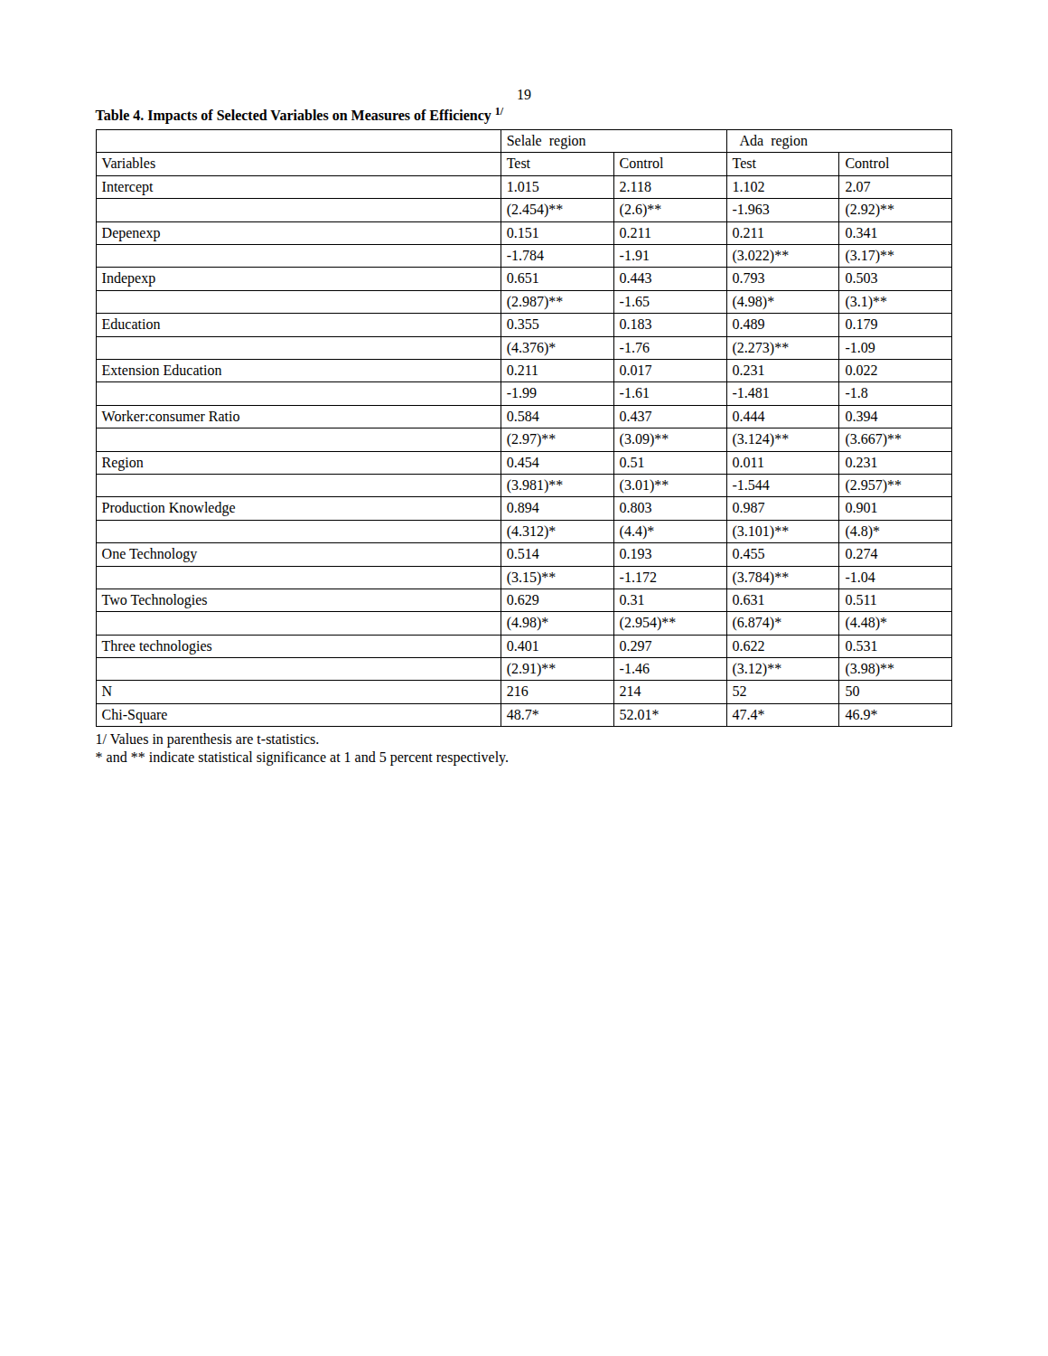19
Table 4. Impacts of Selected Variables on Measures of Efficiency 1/
| | Selale region | Ada region |
| Variables | Test | Control | Test | Control |
| Intercept | 1.015 | 2.118 | 1.102 | 2.07 |
| | (2.454)** | (2.6)** | -1.963 | (2.92)** |
| Depenexp | 0.151 | 0.211 | 0.211 | 0.341 |
| | -1.784 | -1.91 | (3.022)** | (3.17)** |
| Indepexp | 0.651 | 0.443 | 0.793 | 0.503 |
| | (2.987)** | -1.65 | (4.98)* | (3.1)** |
| Education | 0.355 | 0.183 | 0.489 | 0.179 |
| | (4.376)* | -1.76 | (2.273)** | -1.09 |
| Extension Education | 0.211 | 0.017 | 0.231 | 0.022 |
| | -1.99 | -1.61 | -1.481 | -1.8 |
| Worker:consumer Ratio | 0.584 | 0.437 | 0.444 | 0.394 |
| | (2.97)** | (3.09)** | (3.124)** | (3.667)** |
| Region | 0.454 | 0.51 | 0.011 | 0.231 |
| | (3.981)** | (3.01)** | -1.544 | (2.957)** |
| Production Knowledge | 0.894 | 0.803 | 0.987 | 0.901 |
| | (4.312)* | (4.4)* | (3.101)** | (4.8)* |
| One Technology | 0.514 | 0.193 | 0.455 | 0.274 |
| | (3.15)** | -1.172 | (3.784)** | -1.04 |
| Two Technologies | 0.629 | 0.31 | 0.631 | 0.511 |
| | (4.98)* | (2.954)** | (6.874)* | (4.48)* |
| Three technologies | 0.401 | 0.297 | 0.622 | 0.531 |
| | (2.91)** | -1.46 | (3.12)** | (3.98)** |
| N | 216 | 214 | 52 | 50 |
| Chi-Square | 48.7* | 52.01* | 47.4* | 46.9* |
1/ Values in parenthesis are t-statistics.
* and ** indicate statistical significance at 1 and 5 percent respectively.